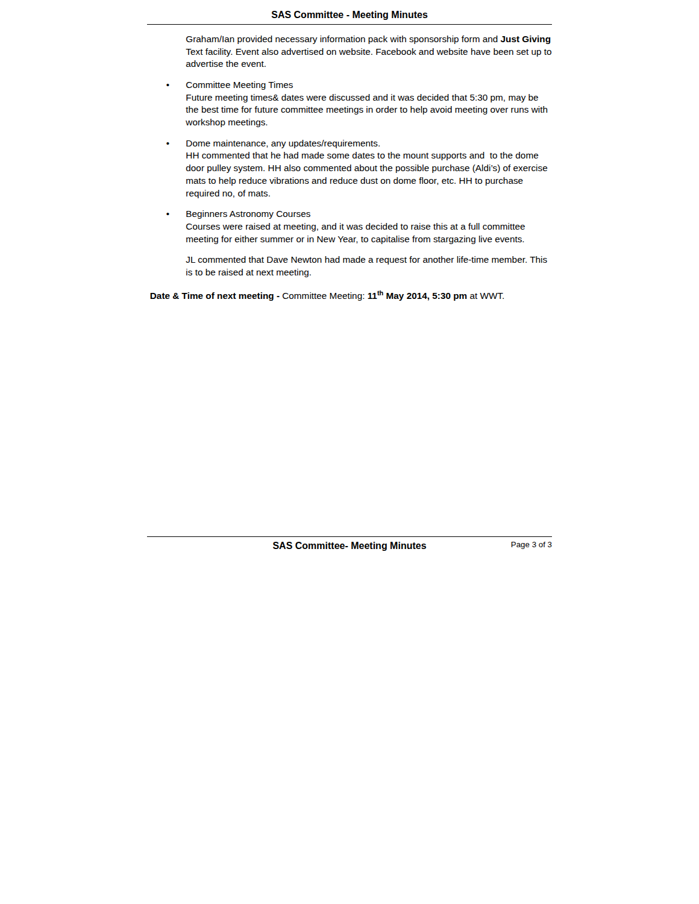SAS Committee - Meeting Minutes
Graham/Ian provided necessary information pack with sponsorship form and Just Giving Text facility. Event also advertised on website. Facebook and website have been set up to advertise the event.
Committee Meeting Times Future meeting times& dates were discussed and it was decided that 5:30 pm, may be the best time for future committee meetings in order to help avoid meeting over runs with workshop meetings.
Dome maintenance, any updates/requirements. HH commented that he had made some dates to the mount supports and to the dome door pulley system. HH also commented about the possible purchase (Aldi’s) of exercise mats to help reduce vibrations and reduce dust on dome floor, etc. HH to purchase required no, of mats.
Beginners Astronomy Courses Courses were raised at meeting, and it was decided to raise this at a full committee meeting for either summer or in New Year, to capitalise from stargazing live events.
JL commented that Dave Newton had made a request for another life-time member. This is to be raised at next meeting.
Date & Time of next meeting - Committee Meeting: 11th May 2014, 5:30 pm at WWT.
SAS Committee- Meeting Minutes
Page 3 of 3